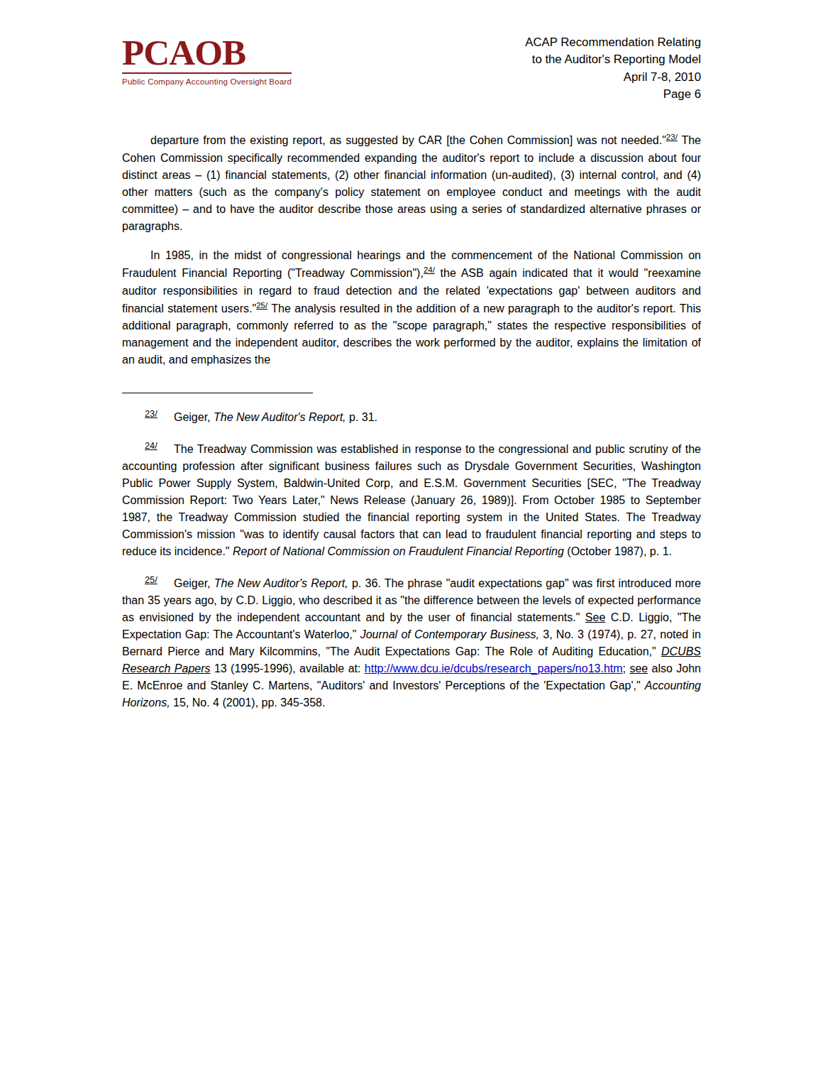PCAOB
Public Company Accounting Oversight Board
ACAP Recommendation Relating
to the Auditor's Reporting Model
April 7-8, 2010
Page 6
departure from the existing report, as suggested by CAR [the Cohen Commission] was not needed."23/ The Cohen Commission specifically recommended expanding the auditor's report to include a discussion about four distinct areas – (1) financial statements, (2) other financial information (un-audited), (3) internal control, and (4) other matters (such as the company's policy statement on employee conduct and meetings with the audit committee) – and to have the auditor describe those areas using a series of standardized alternative phrases or paragraphs.
In 1985, in the midst of congressional hearings and the commencement of the National Commission on Fraudulent Financial Reporting ("Treadway Commission"),24/ the ASB again indicated that it would "reexamine auditor responsibilities in regard to fraud detection and the related 'expectations gap' between auditors and financial statement users."25/ The analysis resulted in the addition of a new paragraph to the auditor's report. This additional paragraph, commonly referred to as the "scope paragraph," states the respective responsibilities of management and the independent auditor, describes the work performed by the auditor, explains the limitation of an audit, and emphasizes the
23/Geiger, The New Auditor's Report, p. 31.
24/The Treadway Commission was established in response to the congressional and public scrutiny of the accounting profession after significant business failures such as Drysdale Government Securities, Washington Public Power Supply System, Baldwin-United Corp, and E.S.M. Government Securities [SEC, "The Treadway Commission Report: Two Years Later," News Release (January 26, 1989)]. From October 1985 to September 1987, the Treadway Commission studied the financial reporting system in the United States. The Treadway Commission's mission "was to identify causal factors that can lead to fraudulent financial reporting and steps to reduce its incidence." Report of National Commission on Fraudulent Financial Reporting (October 1987), p. 1.
25/Geiger, The New Auditor's Report, p. 36. The phrase "audit expectations gap" was first introduced more than 35 years ago, by C.D. Liggio, who described it as "the difference between the levels of expected performance as envisioned by the independent accountant and by the user of financial statements." See C.D. Liggio, "The Expectation Gap: The Accountant's Waterloo," Journal of Contemporary Business, 3, No. 3 (1974), p. 27, noted in Bernard Pierce and Mary Kilcommins, "The Audit Expectations Gap: The Role of Auditing Education," DCUBS Research Papers 13 (1995-1996), available at: http://www.dcu.ie/dcubs/research_papers/no13.htm; see also John E. McEnroe and Stanley C. Martens, "Auditors' and Investors' Perceptions of the 'Expectation Gap'," Accounting Horizons, 15, No. 4 (2001), pp. 345-358.